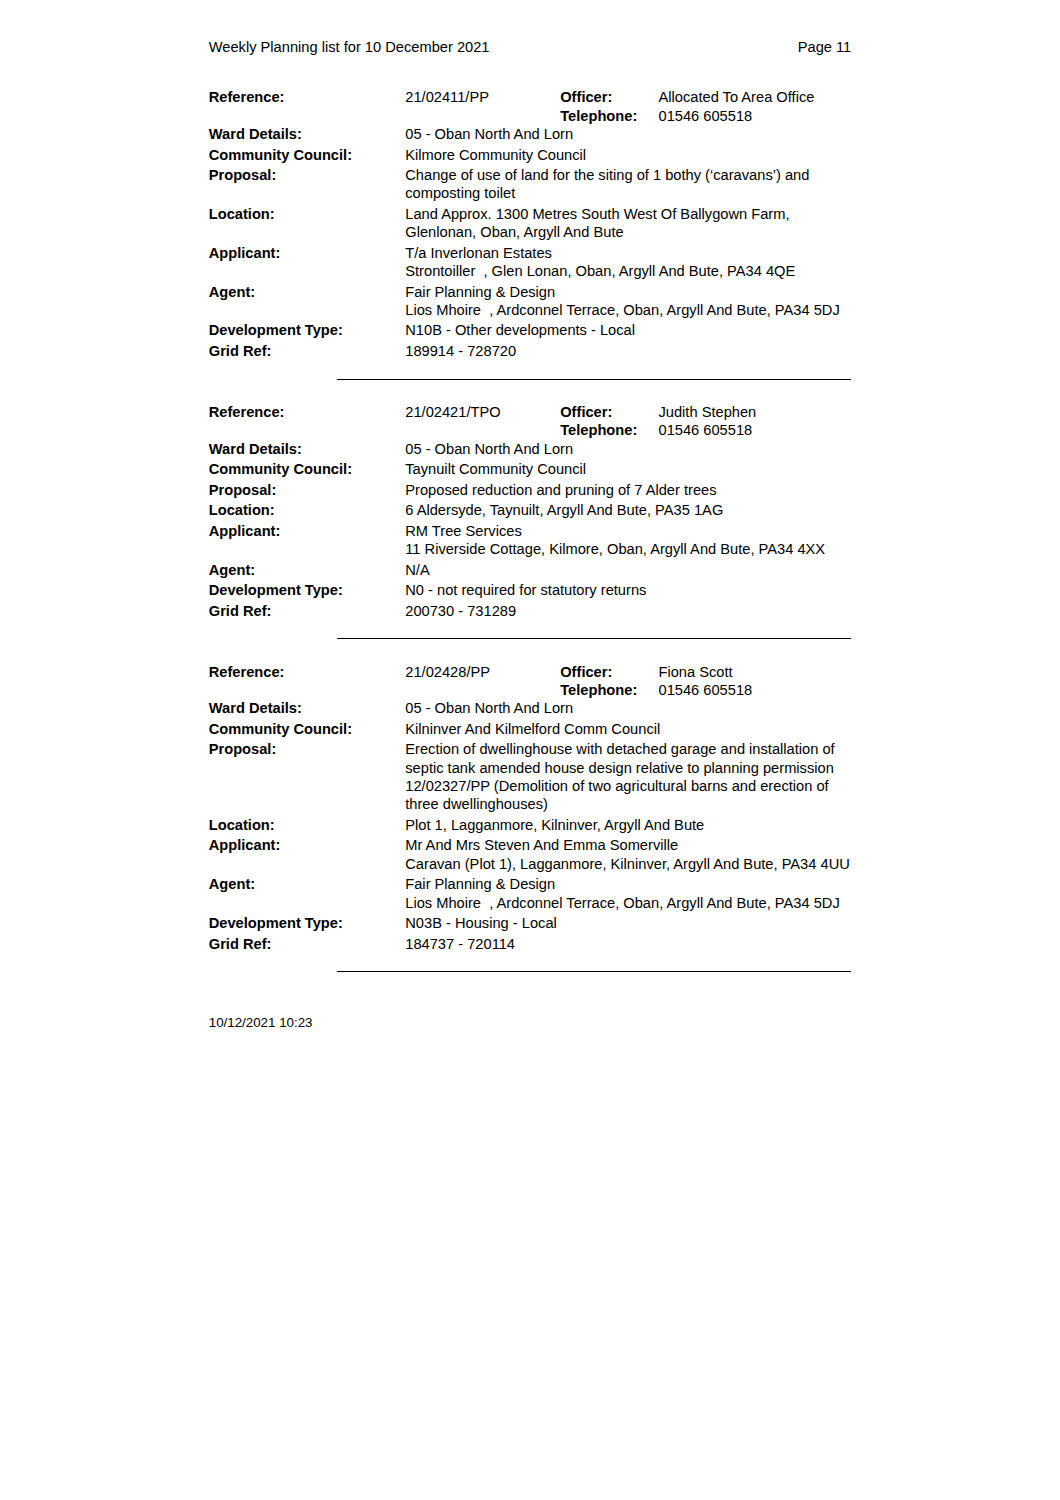Weekly Planning list for 10 December 2021 Page 11
| Reference: | / 21/02411/PP / Officer: / Allocated To Area Office / / / Telephone: / 01546 605518 / |
| Ward Details: | 05 - Oban North And Lorn |
| Community Council: | Kilmore Community Council |
| Proposal: | Change of use of land for the siting of 1 bothy (‘caravans’) and composting toilet |
| Location: | Land Approx. 1300 Metres South West Of Ballygown Farm, Glenlonan, Oban, Argyll And Bute |
| Applicant: | T/a Inverlonan Estates Strontoiller , Glen Lonan, Oban, Argyll And Bute, PA34 4QE |
| Agent: | Fair Planning & Design Lios Mhoire , Ardconnel Terrace, Oban, Argyll And Bute, PA34 5DJ |
| Development Type: | N10B - Other developments - Local |
| Grid Ref: | 189914 - 728720 |
| Reference: | / 21/02421/TPO / Officer: / Judith Stephen / / / Telephone: / 01546 605518 / |
| Ward Details: | 05 - Oban North And Lorn |
| Community Council: | Taynuilt Community Council |
| Proposal: | Proposed reduction and pruning of 7 Alder trees |
| Location: | 6 Aldersyde, Taynuilt, Argyll And Bute, PA35 1AG |
| Applicant: | RM Tree Services 11 Riverside Cottage, Kilmore, Oban, Argyll And Bute, PA34 4XX |
| Agent: | N/A |
| Development Type: | N0 - not required for statutory returns |
| Grid Ref: | 200730 - 731289 |
| Reference: | / 21/02428/PP / Officer: / Fiona Scott / / / Telephone: / 01546 605518 / |
| Ward Details: | 05 - Oban North And Lorn |
| Community Council: | Kilninver And Kilmelford Comm Council |
| Proposal: | Erection of dwellinghouse with detached garage and installation of septic tank amended house design relative to planning permission 12/02327/PP (Demolition of two agricultural barns and erection of three dwellinghouses) |
| Location: | Plot 1, Lagganmore, Kilninver, Argyll And Bute |
| Applicant: | Mr And Mrs Steven And Emma Somerville Caravan (Plot 1), Lagganmore, Kilninver, Argyll And Bute, PA34 4UU |
| Agent: | Fair Planning & Design Lios Mhoire , Ardconnel Terrace, Oban, Argyll And Bute, PA34 5DJ |
| Development Type: | N03B - Housing - Local |
| Grid Ref: | 184737 - 720114 |
10/12/2021 10:23